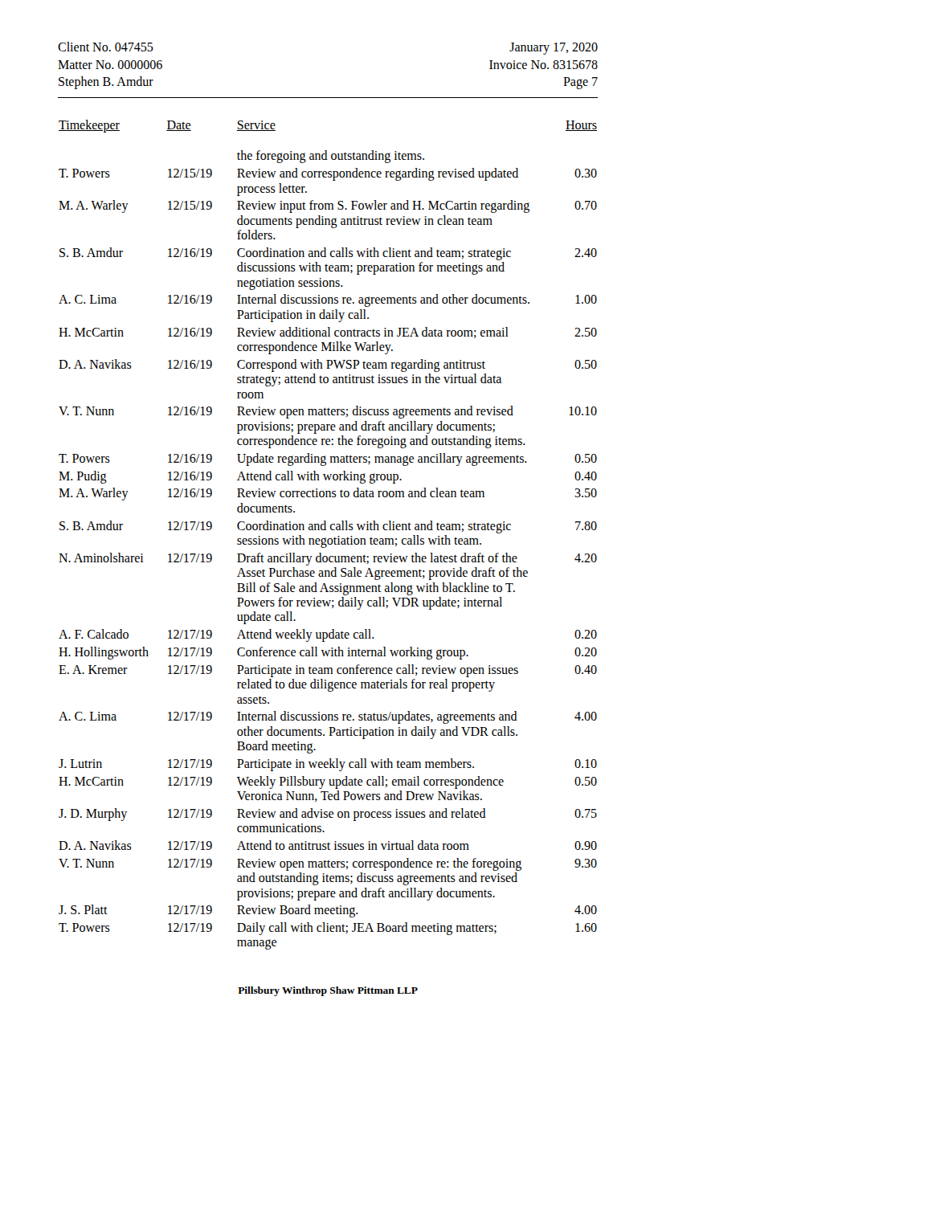Client No. 047455
Matter No. 0000006
Stephen B. Amdur
January 17, 2020
Invoice No. 8315678
Page 7
| Timekeeper | Date | Service | Hours |
| --- | --- | --- | --- |
| | | the foregoing and outstanding items. | |
| T. Powers | 12/15/19 | Review and correspondence regarding revised updated process letter. | 0.30 |
| M. A. Warley | 12/15/19 | Review input from S. Fowler and H. McCartin regarding documents pending antitrust review in clean team folders. | 0.70 |
| S. B. Amdur | 12/16/19 | Coordination and calls with client and team; strategic discussions with team; preparation for meetings and negotiation sessions. | 2.40 |
| A. C. Lima | 12/16/19 | Internal discussions re. agreements and other documents. Participation in daily call. | 1.00 |
| H. McCartin | 12/16/19 | Review additional contracts in JEA data room; email correspondence Milke Warley. | 2.50 |
| D. A. Navikas | 12/16/19 | Correspond with PWSP team regarding antitrust strategy; attend to antitrust issues in the virtual data room | 0.50 |
| V. T. Nunn | 12/16/19 | Review open matters; discuss agreements and revised provisions; prepare and draft ancillary documents; correspondence re: the foregoing and outstanding items. | 10.10 |
| T. Powers | 12/16/19 | Update regarding matters; manage ancillary agreements. | 0.50 |
| M. Pudig | 12/16/19 | Attend call with working group. | 0.40 |
| M. A. Warley | 12/16/19 | Review corrections to data room and clean team documents. | 3.50 |
| S. B. Amdur | 12/17/19 | Coordination and calls with client and team; strategic sessions with negotiation team; calls with team. | 7.80 |
| N. Aminolsharei | 12/17/19 | Draft ancillary document; review the latest draft of the Asset Purchase and Sale Agreement; provide draft of the Bill of Sale and Assignment along with blackline to T. Powers for review; daily call; VDR update; internal update call. | 4.20 |
| A. F. Calcado | 12/17/19 | Attend weekly update call. | 0.20 |
| H. Hollingsworth | 12/17/19 | Conference call with internal working group. | 0.20 |
| E. A. Kremer | 12/17/19 | Participate in team conference call; review open issues related to due diligence materials for real property assets. | 0.40 |
| A. C. Lima | 12/17/19 | Internal discussions re. status/updates, agreements and other documents. Participation in daily and VDR calls. Board meeting. | 4.00 |
| J. Lutrin | 12/17/19 | Participate in weekly call with team members. | 0.10 |
| H. McCartin | 12/17/19 | Weekly Pillsbury update call; email correspondence Veronica Nunn, Ted Powers and Drew Navikas. | 0.50 |
| J. D. Murphy | 12/17/19 | Review and advise on process issues and related communications. | 0.75 |
| D. A. Navikas | 12/17/19 | Attend to antitrust issues in virtual data room | 0.90 |
| V. T. Nunn | 12/17/19 | Review open matters; correspondence re: the foregoing and outstanding items; discuss agreements and revised provisions; prepare and draft ancillary documents. | 9.30 |
| J. S. Platt | 12/17/19 | Review Board meeting. | 4.00 |
| T. Powers | 12/17/19 | Daily call with client; JEA Board meeting matters; manage | 1.60 |
Pillsbury Winthrop Shaw Pittman LLP